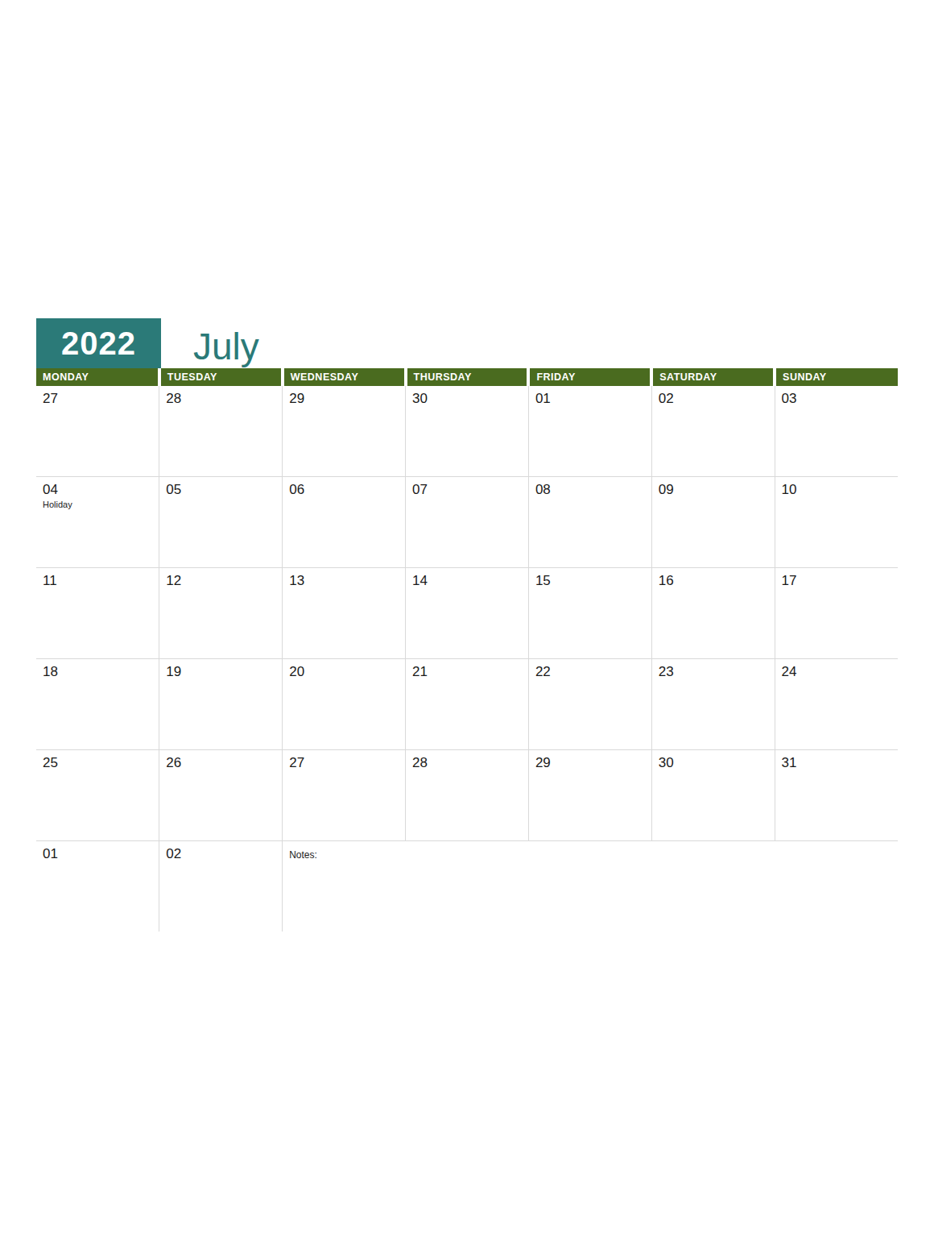2022
July
| Monday | Tuesday | Wednesday | Thursday | Friday | Saturday | Sunday |
| --- | --- | --- | --- | --- | --- | --- |
| 27 | 28 | 29 | 30 | 01 | 02 | 03 |
| 04 Holiday | 05 | 06 | 07 | 08 | 09 | 10 |
| 11 | 12 | 13 | 14 | 15 | 16 | 17 |
| 18 | 19 | 20 | 21 | 22 | 23 | 24 |
| 25 | 26 | 27 | 28 | 29 | 30 | 31 |
| 01 | 02 | Notes: |